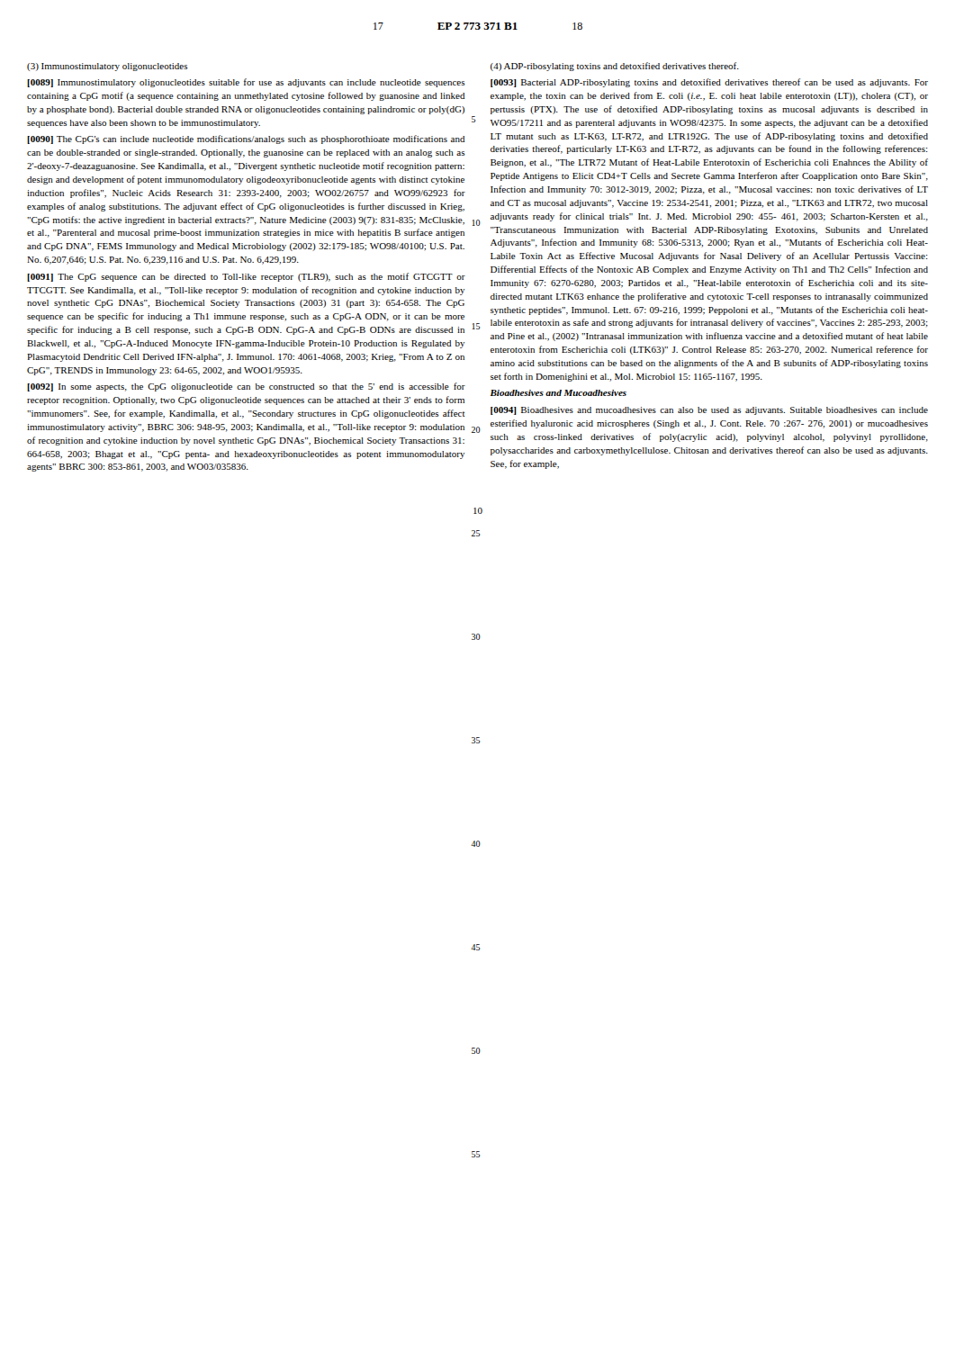17 EP 2 773 371 B1 18
(3) Immunostimulatory oligonucleotides
[0089] Immunostimulatory oligonucleotides suitable for use as adjuvants can include nucleotide sequences containing a CpG motif (a sequence containing an unmethylated cytosine followed by guanosine and linked by a phosphate bond). Bacterial double stranded RNA or oligonucleotides containing palindromic or poly(dG) sequences have also been shown to be immunostimulatory.
[0090] The CpG's can include nucleotide modifications/analogs such as phosphorothioate modifications and can be double-stranded or single-stranded. Optionally, the guanosine can be replaced with an analog such as 2'-deoxy-7-deazaguanosine. See Kandimalla, et al., "Divergent synthetic nucleotide motif recognition pattern: design and development of potent immunomodulatory oligodeoxyribonucleotide agents with distinct cytokine induction profiles", Nucleic Acids Research 31: 2393-2400, 2003; WO02/26757 and WO99/62923 for examples of analog substitutions. The adjuvant effect of CpG oligonucleotides is further discussed in Krieg, "CpG motifs: the active ingredient in bacterial extracts?", Nature Medicine (2003) 9(7): 831-835; McCluskie, et al., "Parenteral and mucosal prime-boost immunization strategies in mice with hepatitis B surface antigen and CpG DNA", FEMS Immunology and Medical Microbiology (2002) 32:179-185; WO98/40100; U.S. Pat. No. 6,207,646; U.S. Pat. No. 6,239,116 and U.S. Pat. No. 6,429,199.
[0091] The CpG sequence can be directed to Toll-like receptor (TLR9), such as the motif GTCGTT or TTCGTT. See Kandimalla, et al., "Toll-like receptor 9: modulation of recognition and cytokine induction by novel synthetic CpG DNAs", Biochemical Society Transactions (2003) 31 (part 3): 654-658. The CpG sequence can be specific for inducing a Th1 immune response, such as a CpG-A ODN, or it can be more specific for inducing a B cell response, such a CpG-B ODN. CpG-A and CpG-B ODNs are discussed in Blackwell, et al., "CpG-A-Induced Monocyte IFN-gamma-Inducible Protein-10 Production is Regulated by Plasmacytoid Dendritic Cell Derived IFN-alpha", J. Immunol. 170: 4061-4068, 2003; Krieg, "From A to Z on CpG", TRENDS in Immunology 23: 64-65, 2002, and WOO1/95935.
[0092] In some aspects, the CpG oligonucleotide can be constructed so that the 5' end is accessible for receptor recognition. Optionally, two CpG oligonucleotide sequences can be attached at their 3' ends to form "immunomers". See, for example, Kandimalla, et al., "Secondary structures in CpG oligonucleotides affect immunostimulatory activity", BBRC 306: 948-95, 2003; Kandimalla, et al., "Toll-like receptor 9: modulation of recognition and cytokine induction by novel synthetic GpG DNAs", Biochemical Society Transactions 31: 664-658, 2003; Bhagat et al., "CpG penta- and hexadeoxyribonucleotides as potent immunomodulatory agents" BBRC 300: 853-861, 2003, and WO03/035836.
5 10 15 20 25 30 35 40 45 50 55
(4) ADP-ribosylating toxins and detoxified derivatives thereof.
[0093] Bacterial ADP-ribosylating toxins and detoxified derivatives thereof can be used as adjuvants. For example, the toxin can be derived from E. coli (i.e., E. coli heat labile enterotoxin (LT)), cholera (CT), or pertussis (PTX). The use of detoxified ADP-ribosylating toxins as mucosal adjuvants is described in WO95/17211 and as parenteral adjuvants in WO98/42375. In some aspects, the adjuvant can be a detoxified LT mutant such as LT-K63, LT-R72, and LTR192G. The use of ADP-ribosylating toxins and detoxified derivaties thereof, particularly LT-K63 and LT-R72, as adjuvants can be found in the following references: Beignon, et al., "The LTR72 Mutant of Heat-Labile Enterotoxin of Escherichia coli Enahnces the Ability of Peptide Antigens to Elicit CD4+T Cells and Secrete Gamma Interferon after Coapplication onto Bare Skin", Infection and Immunity 70: 3012-3019, 2002; Pizza, et al., "Mucosal vaccines: non toxic derivatives of LT and CT as mucosal adjuvants", Vaccine 19: 2534-2541, 2001; Pizza, et al., "LTK63 and LTR72, two mucosal adjuvants ready for clinical trials" Int. J. Med. Microbiol 290: 455- 461, 2003; Scharton-Kersten et al., "Transcutaneous Immunization with Bacterial ADP-Ribosylating Exotoxins, Subunits and Unrelated Adjuvants", Infection and Immunity 68: 5306-5313, 2000; Ryan et al., "Mutants of Escherichia coli Heat-Labile Toxin Act as Effective Mucosal Adjuvants for Nasal Delivery of an Acellular Pertussis Vaccine: Differential Effects of the Nontoxic AB Complex and Enzyme Activity on Th1 and Th2 Cells" Infection and Immunity 67: 6270-6280, 2003; Partidos et al., "Heat-labile enterotoxin of Escherichia coli and its site-directed mutant LTK63 enhance the proliferative and cytotoxic T-cell responses to intranasally coimmunized synthetic peptides", Immunol. Lett. 67: 09-216, 1999; Peppoloni et al., "Mutants of the Escherichia coli heat-labile enterotoxin as safe and strong adjuvants for intranasal delivery of vaccines", Vaccines 2: 285-293, 2003; and Pine et al., (2002) "Intranasal immunization with influenza vaccine and a detoxified mutant of heat labile enterotoxin from Escherichia coli (LTK63)" J. Control Release 85: 263-270, 2002. Numerical reference for amino acid substitutions can be based on the alignments of the A and B subunits of ADP-ribosylating toxins set forth in Domenighini et al., Mol. Microbiol 15: 1165-1167, 1995.
Bioadhesives and Mucoadhesives
[0094] Bioadhesives and mucoadhesives can also be used as adjuvants. Suitable bioadhesives can include esterified hyaluronic acid microspheres (Singh et al., J. Cont. Rele. 70 :267- 276, 2001) or mucoadhesives such as cross-linked derivatives of poly(acrylic acid), polyvinyl alcohol, polyvinyl pyrollidone, polysaccharides and carboxymethylcellulose. Chitosan and derivatives thereof can also be used as adjuvants. See, for example,
10